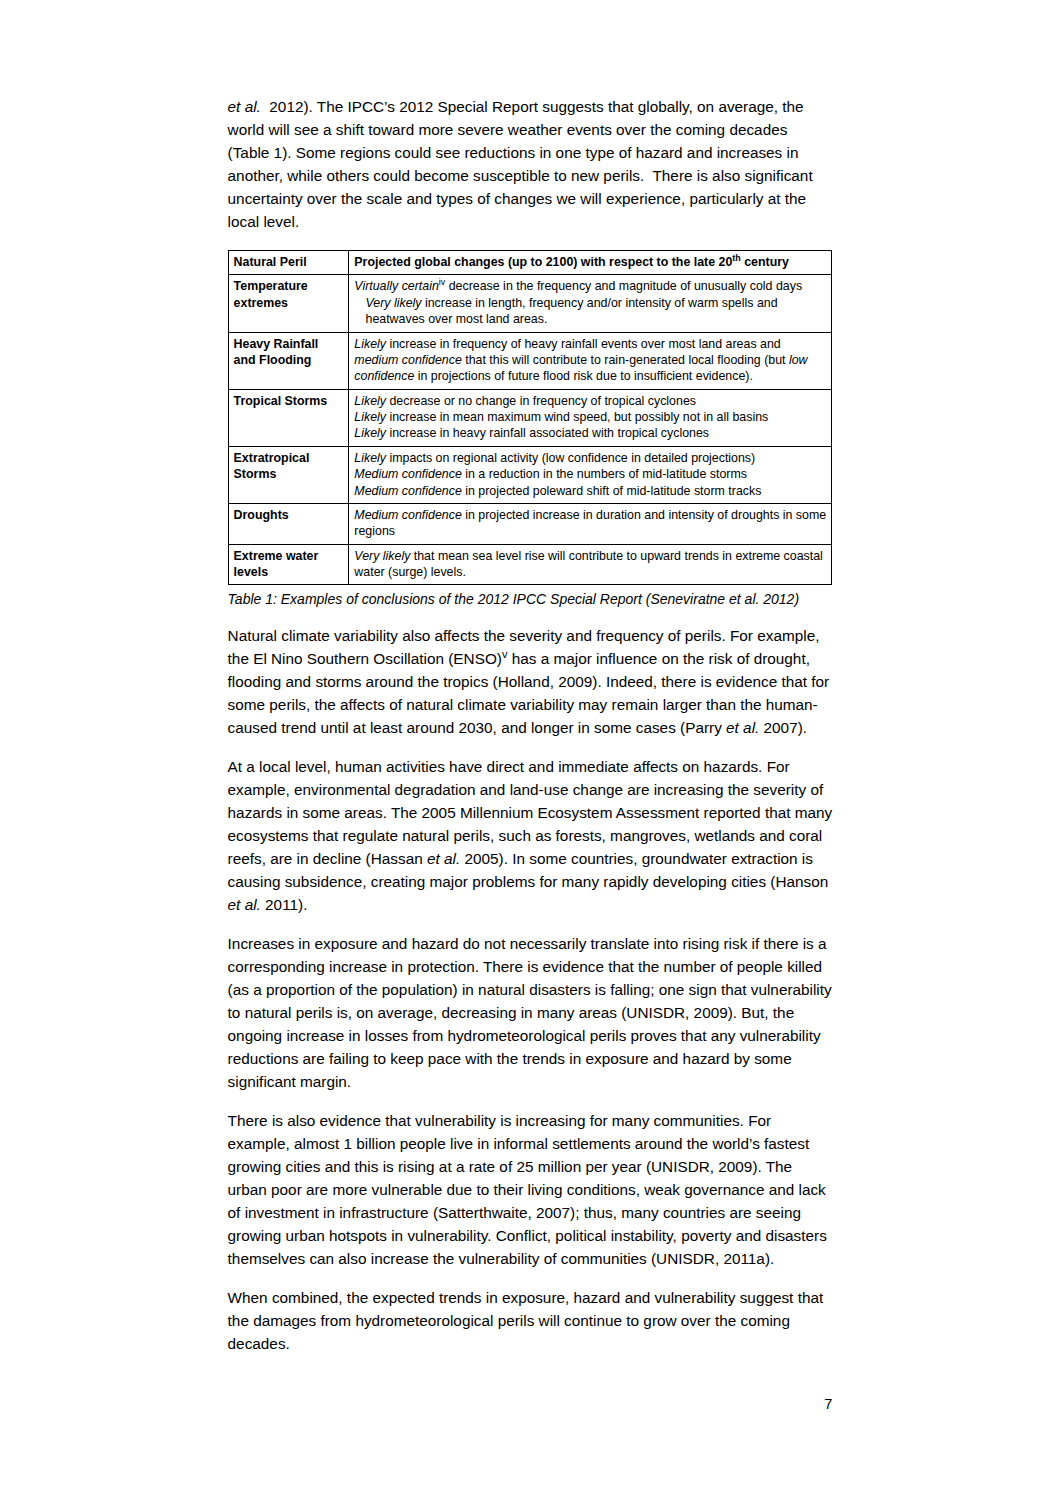et al. 2012). The IPCC’s 2012 Special Report suggests that globally, on average, the world will see a shift toward more severe weather events over the coming decades (Table 1). Some regions could see reductions in one type of hazard and increases in another, while others could become susceptible to new perils. There is also significant uncertainty over the scale and types of changes we will experience, particularly at the local level.
| Natural Peril | Projected global changes (up to 2100) with respect to the late 20 th century |
| Temperature extremes | Virtually certain iv decrease in the frequency and magnitude of unusually cold days Very likely increase in length, frequency and/or intensity of warm spells and heatwaves over most land areas. |
| Heavy Rainfall and Flooding | Likely increase in frequency of heavy rainfall events over most land areas and medium confidence that this will contribute to rain-generated local flooding (but low confidence in projections of future flood risk due to insufficient evidence). |
| Tropical Storms | Likely decrease or no change in frequency of tropical cyclones Likely increase in mean maximum wind speed, but possibly not in all basins Likely increase in heavy rainfall associated with tropical cyclones |
| Extratropical Storms | Likely impacts on regional activity (low confidence in detailed projections) Medium confidence in a reduction in the numbers of mid-latitude storms Medium confidence in projected poleward shift of mid-latitude storm tracks |
| Droughts | Medium confidence in projected increase in duration and intensity of droughts in some regions |
| Extreme water levels | Very likely that mean sea level rise will contribute to upward trends in extreme coastal water (surge) levels. |
Table 1: Examples of conclusions of the 2012 IPCC Special Report (Seneviratne et al. 2012)
Natural climate variability also affects the severity and frequency of perils. For example, the El Nino Southern Oscillation (ENSO)v has a major influence on the risk of drought, flooding and storms around the tropics (Holland, 2009). Indeed, there is evidence that for some perils, the affects of natural climate variability may remain larger than the human-caused trend until at least around 2030, and longer in some cases (Parry et al. 2007).
At a local level, human activities have direct and immediate affects on hazards. For example, environmental degradation and land-use change are increasing the severity of hazards in some areas. The 2005 Millennium Ecosystem Assessment reported that many ecosystems that regulate natural perils, such as forests, mangroves, wetlands and coral reefs, are in decline (Hassan et al. 2005). In some countries, groundwater extraction is causing subsidence, creating major problems for many rapidly developing cities (Hanson et al. 2011).
Increases in exposure and hazard do not necessarily translate into rising risk if there is a corresponding increase in protection. There is evidence that the number of people killed (as a proportion of the population) in natural disasters is falling; one sign that vulnerability to natural perils is, on average, decreasing in many areas (UNISDR, 2009). But, the ongoing increase in losses from hydrometeorological perils proves that any vulnerability reductions are failing to keep pace with the trends in exposure and hazard by some significant margin.
There is also evidence that vulnerability is increasing for many communities. For example, almost 1 billion people live in informal settlements around the world’s fastest growing cities and this is rising at a rate of 25 million per year (UNISDR, 2009). The urban poor are more vulnerable due to their living conditions, weak governance and lack of investment in infrastructure (Satterthwaite, 2007); thus, many countries are seeing growing urban hotspots in vulnerability. Conflict, political instability, poverty and disasters themselves can also increase the vulnerability of communities (UNISDR, 2011a).
When combined, the expected trends in exposure, hazard and vulnerability suggest that the damages from hydrometeorological perils will continue to grow over the coming decades.
7